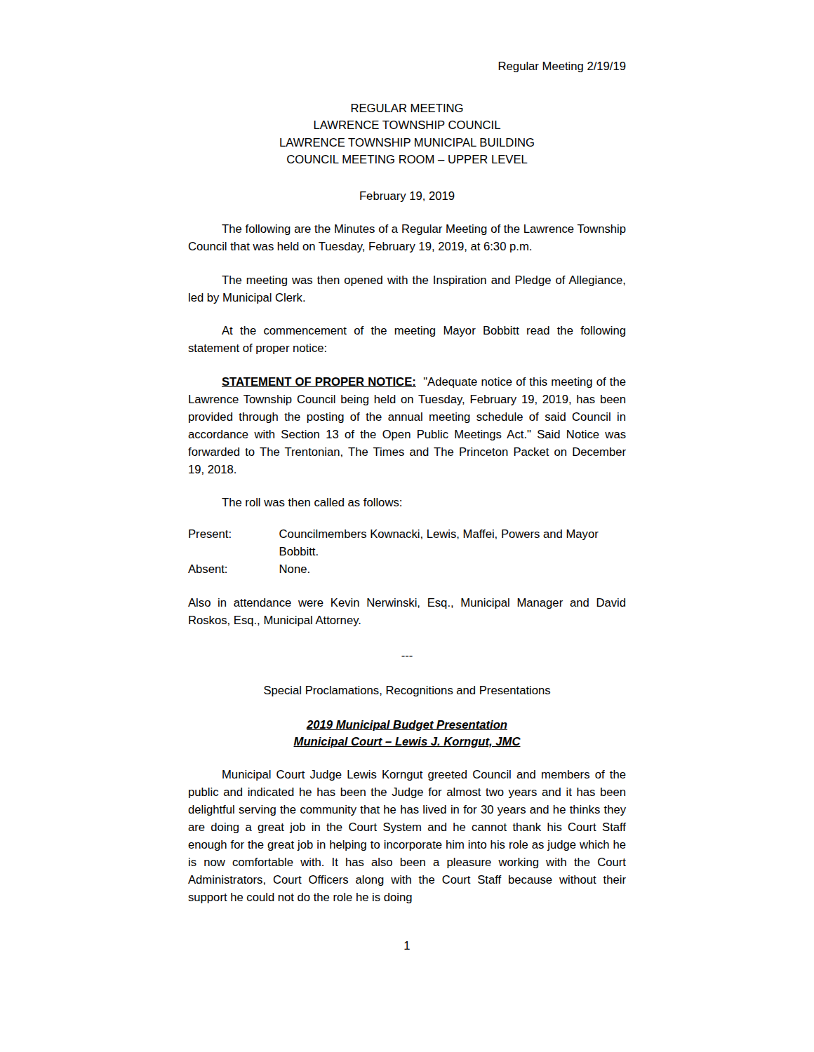Regular Meeting 2/19/19
REGULAR MEETING
LAWRENCE TOWNSHIP COUNCIL
LAWRENCE TOWNSHIP MUNICIPAL BUILDING
COUNCIL MEETING ROOM – UPPER LEVEL
February 19, 2019
The following are the Minutes of a Regular Meeting of the Lawrence Township Council that was held on Tuesday, February 19, 2019, at 6:30 p.m.
The meeting was then opened with the Inspiration and Pledge of Allegiance, led by Municipal Clerk.
At the commencement of the meeting Mayor Bobbitt read the following statement of proper notice:
STATEMENT OF PROPER NOTICE: "Adequate notice of this meeting of the Lawrence Township Council being held on Tuesday, February 19, 2019, has been provided through the posting of the annual meeting schedule of said Council in accordance with Section 13 of the Open Public Meetings Act." Said Notice was forwarded to The Trentonian, The Times and The Princeton Packet on December 19, 2018.
The roll was then called as follows:
| Present: | Councilmembers Kownacki, Lewis, Maffei, Powers and Mayor Bobbitt. |
| Absent: | None. |
Also in attendance were Kevin Nerwinski, Esq., Municipal Manager and David Roskos, Esq., Municipal Attorney.
---
Special Proclamations, Recognitions and Presentations
2019 Municipal Budget Presentation
Municipal Court – Lewis J. Korngut, JMC
Municipal Court Judge Lewis Korngut greeted Council and members of the public and indicated he has been the Judge for almost two years and it has been delightful serving the community that he has lived in for 30 years and he thinks they are doing a great job in the Court System and he cannot thank his Court Staff enough for the great job in helping to incorporate him into his role as judge which he is now comfortable with. It has also been a pleasure working with the Court Administrators, Court Officers along with the Court Staff because without their support he could not do the role he is doing
1